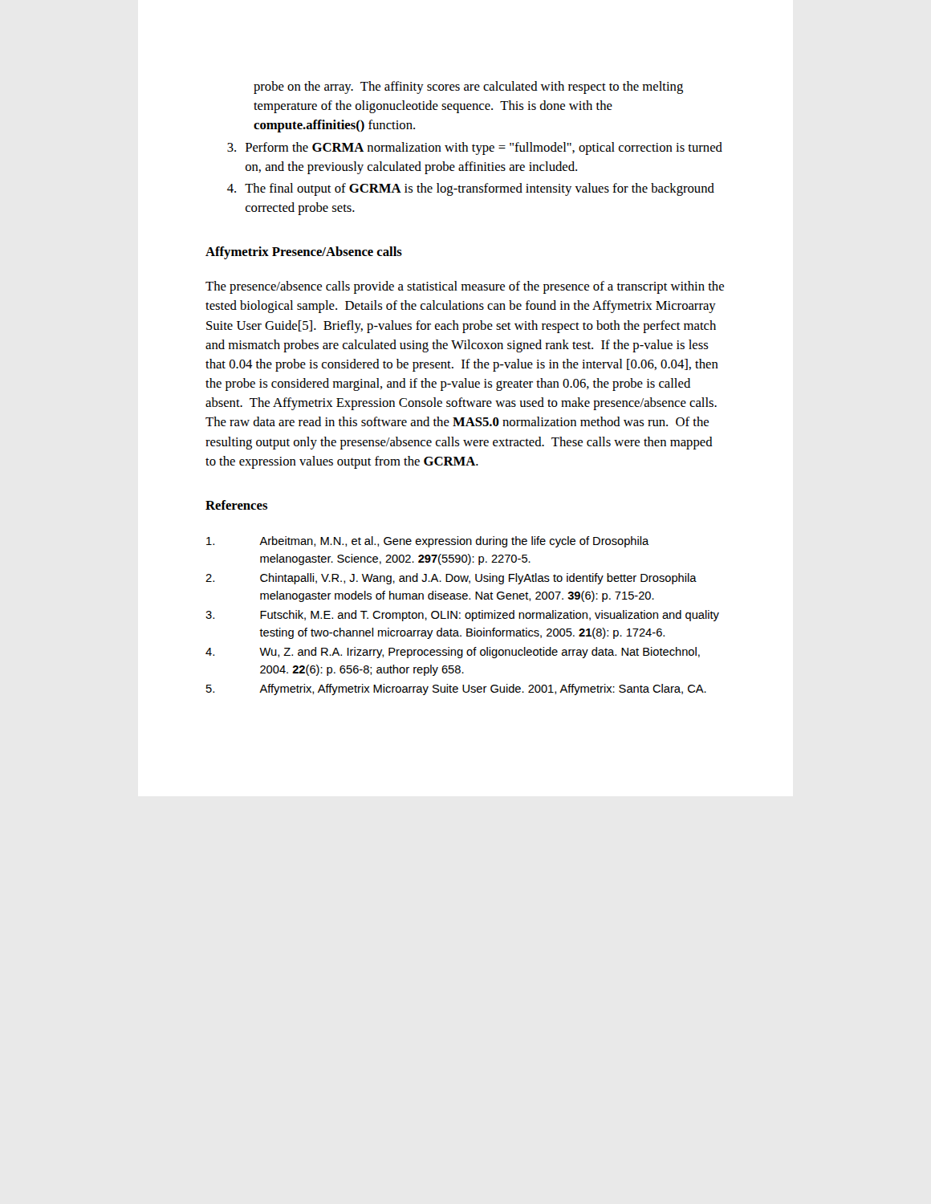probe on the array. The affinity scores are calculated with respect to the melting temperature of the oligonucleotide sequence. This is done with the compute.affinities() function.
Perform the GCRMA normalization with type = "fullmodel", optical correction is turned on, and the previously calculated probe affinities are included.
The final output of GCRMA is the log-transformed intensity values for the background corrected probe sets.
Affymetrix Presence/Absence calls
The presence/absence calls provide a statistical measure of the presence of a transcript within the tested biological sample. Details of the calculations can be found in the Affymetrix Microarray Suite User Guide[5]. Briefly, p-values for each probe set with respect to both the perfect match and mismatch probes are calculated using the Wilcoxon signed rank test. If the p-value is less that 0.04 the probe is considered to be present. If the p-value is in the interval [0.06, 0.04], then the probe is considered marginal, and if the p-value is greater than 0.06, the probe is called absent. The Affymetrix Expression Console software was used to make presence/absence calls. The raw data are read in this software and the MAS5.0 normalization method was run. Of the resulting output only the presense/absence calls were extracted. These calls were then mapped to the expression values output from the GCRMA.
References
1. Arbeitman, M.N., et al., Gene expression during the life cycle of Drosophila melanogaster. Science, 2002. 297(5590): p. 2270-5.
2. Chintapalli, V.R., J. Wang, and J.A. Dow, Using FlyAtlas to identify better Drosophila melanogaster models of human disease. Nat Genet, 2007. 39(6): p. 715-20.
3. Futschik, M.E. and T. Crompton, OLIN: optimized normalization, visualization and quality testing of two-channel microarray data. Bioinformatics, 2005. 21(8): p. 1724-6.
4. Wu, Z. and R.A. Irizarry, Preprocessing of oligonucleotide array data. Nat Biotechnol, 2004. 22(6): p. 656-8; author reply 658.
5. Affymetrix, Affymetrix Microarray Suite User Guide. 2001, Affymetrix: Santa Clara, CA.